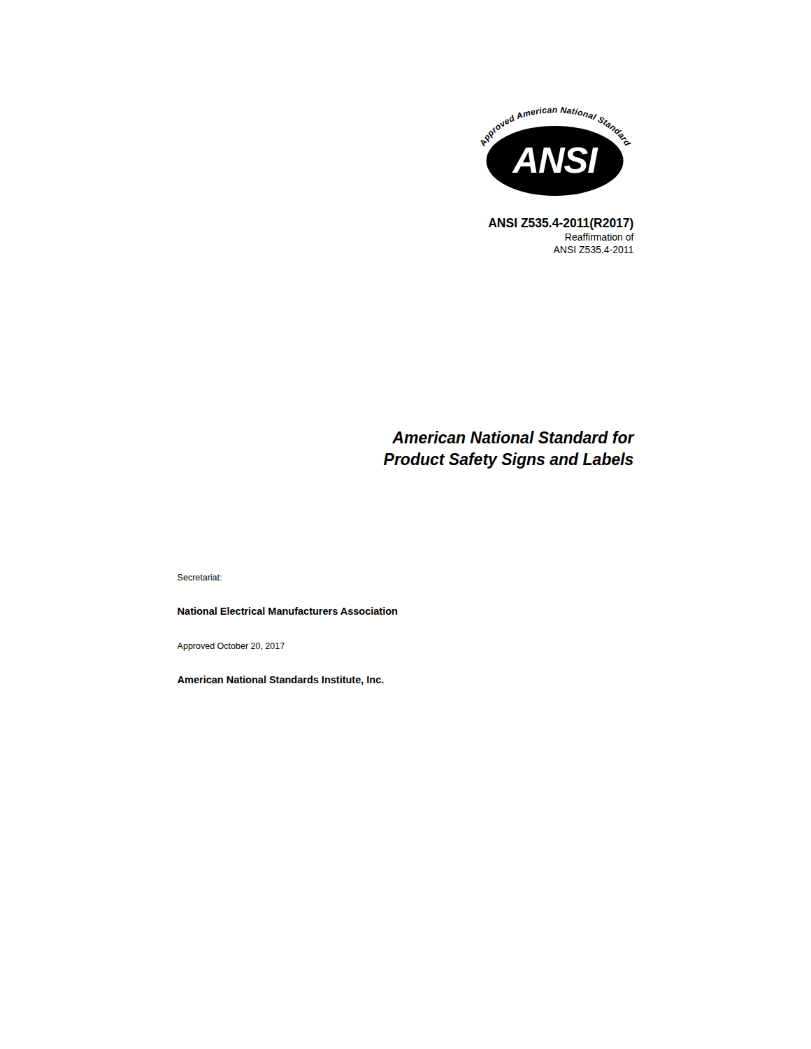Approved American National Standard
ANSI
ANSI Z535.4-2011(R2017)
Reaffirmation of
ANSI Z535.4-2011
American National Standard for
Product Safety Signs and Labels
Secretariat:
National Electrical Manufacturers Association
Approved October 20, 2017
American National Standards Institute, Inc.